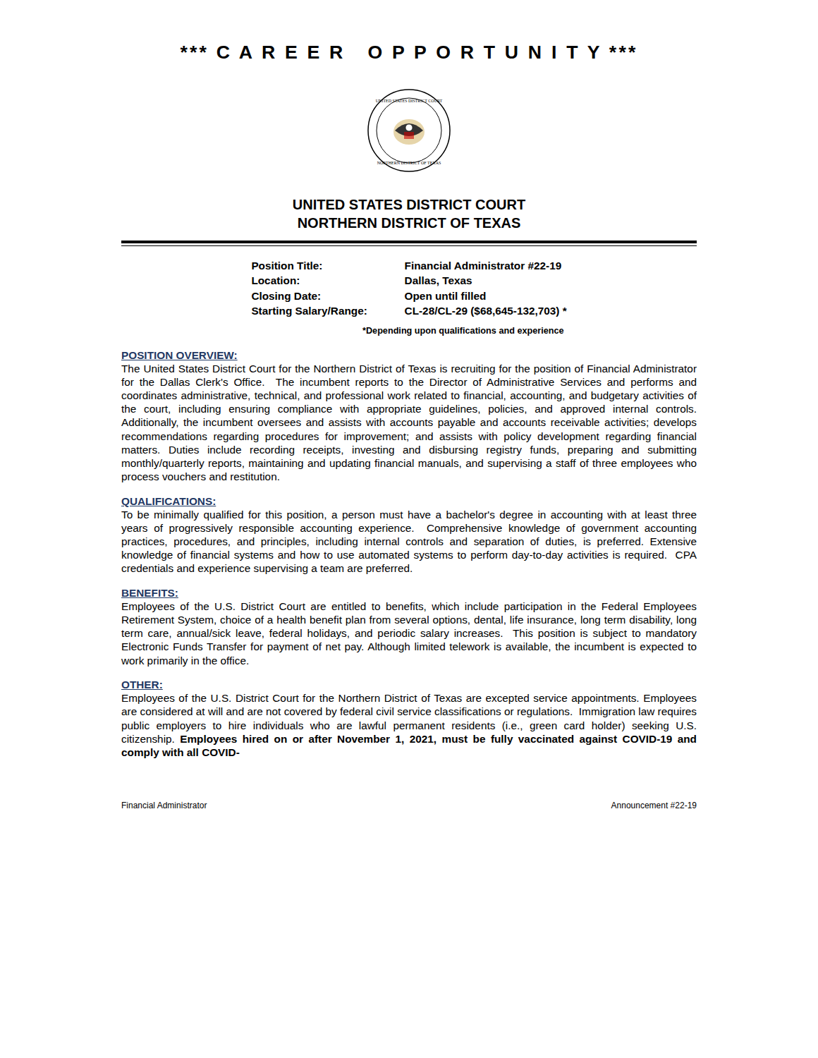*** C A R E E R O P P O R T U N I T Y ***
UNITED STATES DISTRICT COURT
NORTHERN DISTRICT OF TEXAS
| Position Title: | Financial Administrator #22-19 |
| Location: | Dallas, Texas |
| Closing Date: | Open until filled |
| Starting Salary/Range: | CL-28/CL-29 ($68,645-132,703) * |
*Depending upon qualifications and experience
POSITION OVERVIEW:
The United States District Court for the Northern District of Texas is recruiting for the position of Financial Administrator for the Dallas Clerk's Office. The incumbent reports to the Director of Administrative Services and performs and coordinates administrative, technical, and professional work related to financial, accounting, and budgetary activities of the court, including ensuring compliance with appropriate guidelines, policies, and approved internal controls. Additionally, the incumbent oversees and assists with accounts payable and accounts receivable activities; develops recommendations regarding procedures for improvement; and assists with policy development regarding financial matters. Duties include recording receipts, investing and disbursing registry funds, preparing and submitting monthly/quarterly reports, maintaining and updating financial manuals, and supervising a staff of three employees who process vouchers and restitution.
QUALIFICATIONS:
To be minimally qualified for this position, a person must have a bachelor's degree in accounting with at least three years of progressively responsible accounting experience. Comprehensive knowledge of government accounting practices, procedures, and principles, including internal controls and separation of duties, is preferred. Extensive knowledge of financial systems and how to use automated systems to perform day-to-day activities is required. CPA credentials and experience supervising a team are preferred.
BENEFITS:
Employees of the U.S. District Court are entitled to benefits, which include participation in the Federal Employees Retirement System, choice of a health benefit plan from several options, dental, life insurance, long term disability, long term care, annual/sick leave, federal holidays, and periodic salary increases. This position is subject to mandatory Electronic Funds Transfer for payment of net pay. Although limited telework is available, the incumbent is expected to work primarily in the office.
OTHER:
Employees of the U.S. District Court for the Northern District of Texas are excepted service appointments. Employees are considered at will and are not covered by federal civil service classifications or regulations. Immigration law requires public employers to hire individuals who are lawful permanent residents (i.e., green card holder) seeking U.S. citizenship. Employees hired on or after November 1, 2021, must be fully vaccinated against COVID-19 and comply with all COVID-
Financial Administrator Announcement #22-19